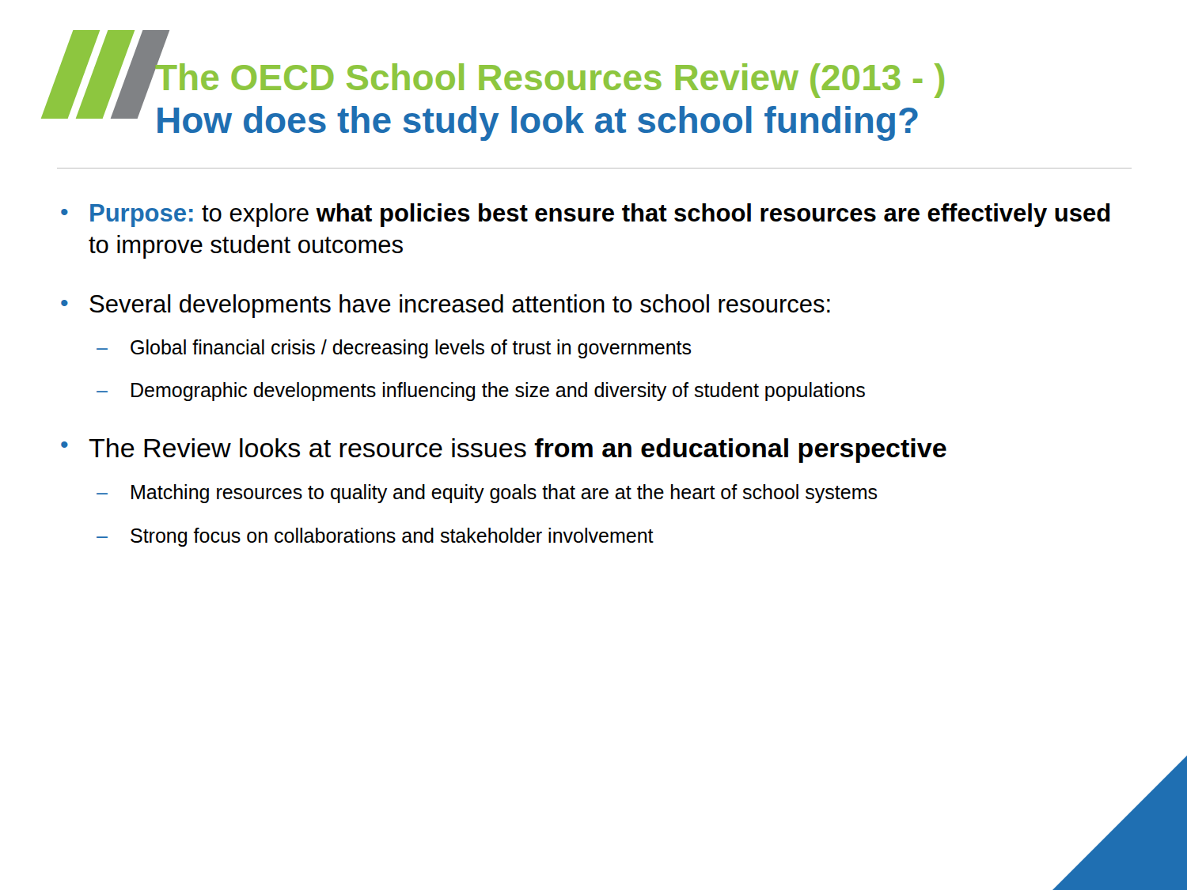The OECD School Resources Review (2013 - )
How does the study look at school funding?
Purpose: to explore what policies best ensure that school resources are effectively used to improve student outcomes
Several developments have increased attention to school resources:
Global financial crisis / decreasing levels of trust in governments
Demographic developments influencing the size and diversity of student populations
The Review looks at resource issues from an educational perspective
Matching resources to quality and equity goals that are at the heart of school systems
Strong focus on collaborations and stakeholder involvement